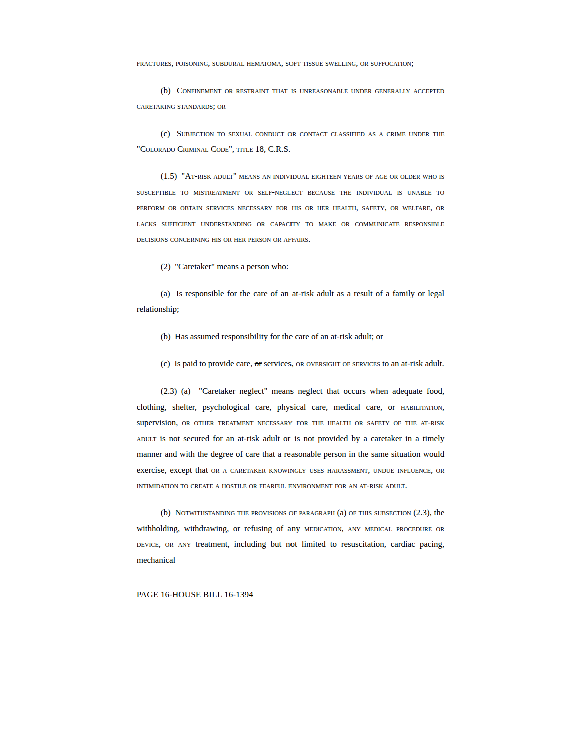fractures, poisoning, subdural hematoma, soft tissue swelling, or suffocation;
(b) Confinement or restraint that is unreasonable under generally accepted caretaking standards; or
(c) Subjection to sexual conduct or contact classified as a crime under the "Colorado Criminal Code", title 18, C.R.S.
(1.5) "At-risk adult" means an individual eighteen years of age or older who is susceptible to mistreatment or self-neglect because the individual is unable to perform or obtain services necessary for his or her health, safety, or welfare, or lacks sufficient understanding or capacity to make or communicate responsible decisions concerning his or her person or affairs.
(2) "Caretaker" means a person who:
(a) Is responsible for the care of an at-risk adult as a result of a family or legal relationship;
(b) Has assumed responsibility for the care of an at-risk adult; or
(c) Is paid to provide care, or services, or oversight of services to an at-risk adult.
(2.3) (a) "Caretaker neglect" means neglect that occurs when adequate food, clothing, shelter, psychological care, physical care, medical care, or habilitation, supervision, or other treatment necessary for the health or safety of the at-risk adult is not secured for an at-risk adult or is not provided by a caretaker in a timely manner and with the degree of care that a reasonable person in the same situation would exercise, except that or a caretaker knowingly uses harassment, undue influence, or intimidation to create a hostile or fearful environment for an at-risk adult.
(b) Notwithstanding the provisions of paragraph (a) of this subsection (2.3), the withholding, withdrawing, or refusing of any medication, any medical procedure or device, or any treatment, including but not limited to resuscitation, cardiac pacing, mechanical
PAGE 16-HOUSE BILL 16-1394